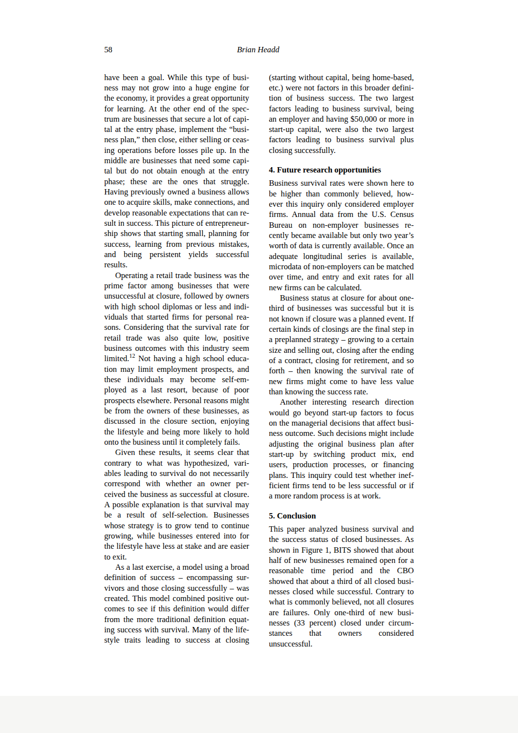58 Brian Headd
have been a goal. While this type of business may not grow into a huge engine for the economy, it provides a great opportunity for learning. At the other end of the spectrum are businesses that secure a lot of capital at the entry phase, implement the “business plan,” then close, either selling or ceasing operations before losses pile up. In the middle are businesses that need some capital but do not obtain enough at the entry phase; these are the ones that struggle. Having previously owned a business allows one to acquire skills, make connections, and develop reasonable expectations that can result in success. This picture of entrepreneurship shows that starting small, planning for success, learning from previous mistakes, and being persistent yields successful results.
Operating a retail trade business was the prime factor among businesses that were unsuccessful at closure, followed by owners with high school diplomas or less and individuals that started firms for personal reasons. Considering that the survival rate for retail trade was also quite low, positive business outcomes with this industry seem limited.12 Not having a high school education may limit employment prospects, and these individuals may become self-employed as a last resort, because of poor prospects elsewhere. Personal reasons might be from the owners of these businesses, as discussed in the closure section, enjoying the lifestyle and being more likely to hold onto the business until it completely fails.
Given these results, it seems clear that contrary to what was hypothesized, variables leading to survival do not necessarily correspond with whether an owner perceived the business as successful at closure. A possible explanation is that survival may be a result of self-selection. Businesses whose strategy is to grow tend to continue growing, while businesses entered into for the lifestyle have less at stake and are easier to exit.
As a last exercise, a model using a broad definition of success – encompassing survivors and those closing successfully – was created. This model combined positive outcomes to see if this definition would differ from the more traditional definition equating success with survival. Many of the lifestyle traits leading to success at closing (starting without capital, being home-based, etc.) were not factors in this broader definition of business success. The two largest factors leading to business survival, being an employer and having $50,000 or more in start-up capital, were also the two largest factors leading to business survival plus closing successfully.
4. Future research opportunities
Business survival rates were shown here to be higher than commonly believed, however this inquiry only considered employer firms. Annual data from the U.S. Census Bureau on non-employer businesses recently became available but only two year’s worth of data is currently available. Once an adequate longitudinal series is available, microdata of non-employers can be matched over time, and entry and exit rates for all new firms can be calculated.
Business status at closure for about one-third of businesses was successful but it is not known if closure was a planned event. If certain kinds of closings are the final step in a preplanned strategy – growing to a certain size and selling out, closing after the ending of a contract, closing for retirement, and so forth – then knowing the survival rate of new firms might come to have less value than knowing the success rate.
Another interesting research direction would go beyond start-up factors to focus on the managerial decisions that affect business outcome. Such decisions might include adjusting the original business plan after start-up by switching product mix, end users, production processes, or financing plans. This inquiry could test whether inefficient firms tend to be less successful or if a more random process is at work.
5. Conclusion
This paper analyzed business survival and the success status of closed businesses. As shown in Figure 1, BITS showed that about half of new businesses remained open for a reasonable time period and the CBO showed that about a third of all closed businesses closed while successful. Contrary to what is commonly believed, not all closures are failures. Only one-third of new businesses (33 percent) closed under circumstances that owners considered unsuccessful.